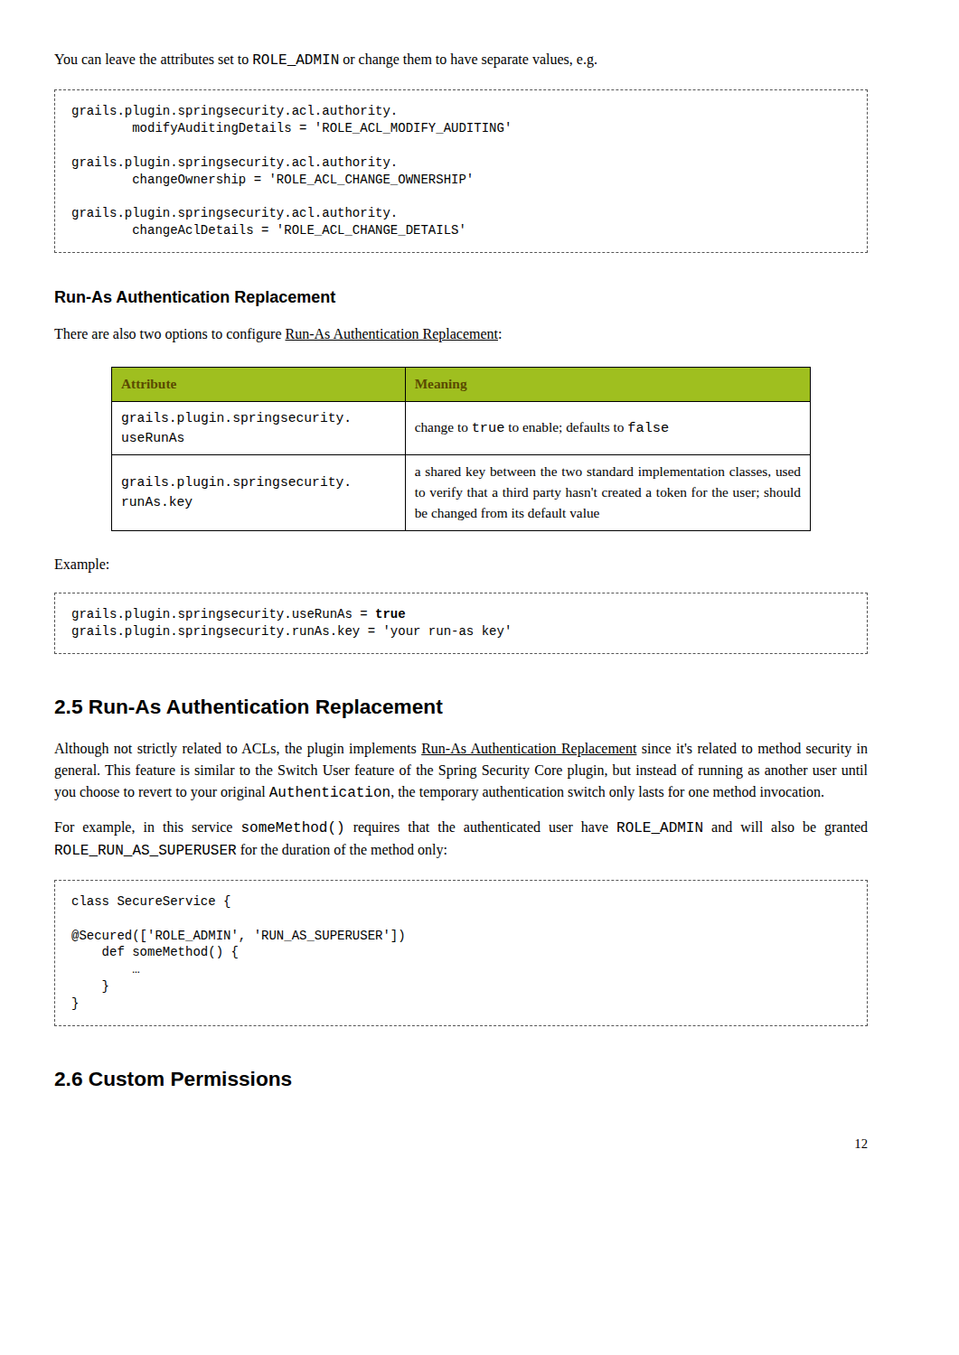You can leave the attributes set to ROLE_ADMIN or change them to have separate values, e.g.
grails.plugin.springsecurity.acl.authority.
        modifyAuditingDetails = 'ROLE_ACL_MODIFY_AUDITING'

grails.plugin.springsecurity.acl.authority.
        changeOwnership = 'ROLE_ACL_CHANGE_OWNERSHIP'

grails.plugin.springsecurity.acl.authority.
        changeAclDetails = 'ROLE_ACL_CHANGE_DETAILS'
Run-As Authentication Replacement
There are also two options to configure Run-As Authentication Replacement:
| Attribute | Meaning |
| --- | --- |
| grails.plugin.springsecurity. useRunAs | change to true to enable; defaults to false |
| grails.plugin.springsecurity. runAs.key | a shared key between the two standard implementation classes, used to verify that a third party hasn't created a token for the user; should be changed from its default value |
Example:
grails.plugin.springsecurity.useRunAs = true
grails.plugin.springsecurity.runAs.key = 'your run-as key'
2.5 Run-As Authentication Replacement
Although not strictly related to ACLs, the plugin implements Run-As Authentication Replacement since it's related to method security in general. This feature is similar to the Switch User feature of the Spring Security Core plugin, but instead of running as another user until you choose to revert to your original Authentication, the temporary authentication switch only lasts for one method invocation.
For example, in this service someMethod() requires that the authenticated user have ROLE_ADMIN and will also be granted ROLE_RUN_AS_SUPERUSER for the duration of the method only:
class SecureService {

@Secured(['ROLE_ADMIN', 'RUN_AS_SUPERUSER'])
    def someMethod() {
        …
    }
}
2.6 Custom Permissions
12